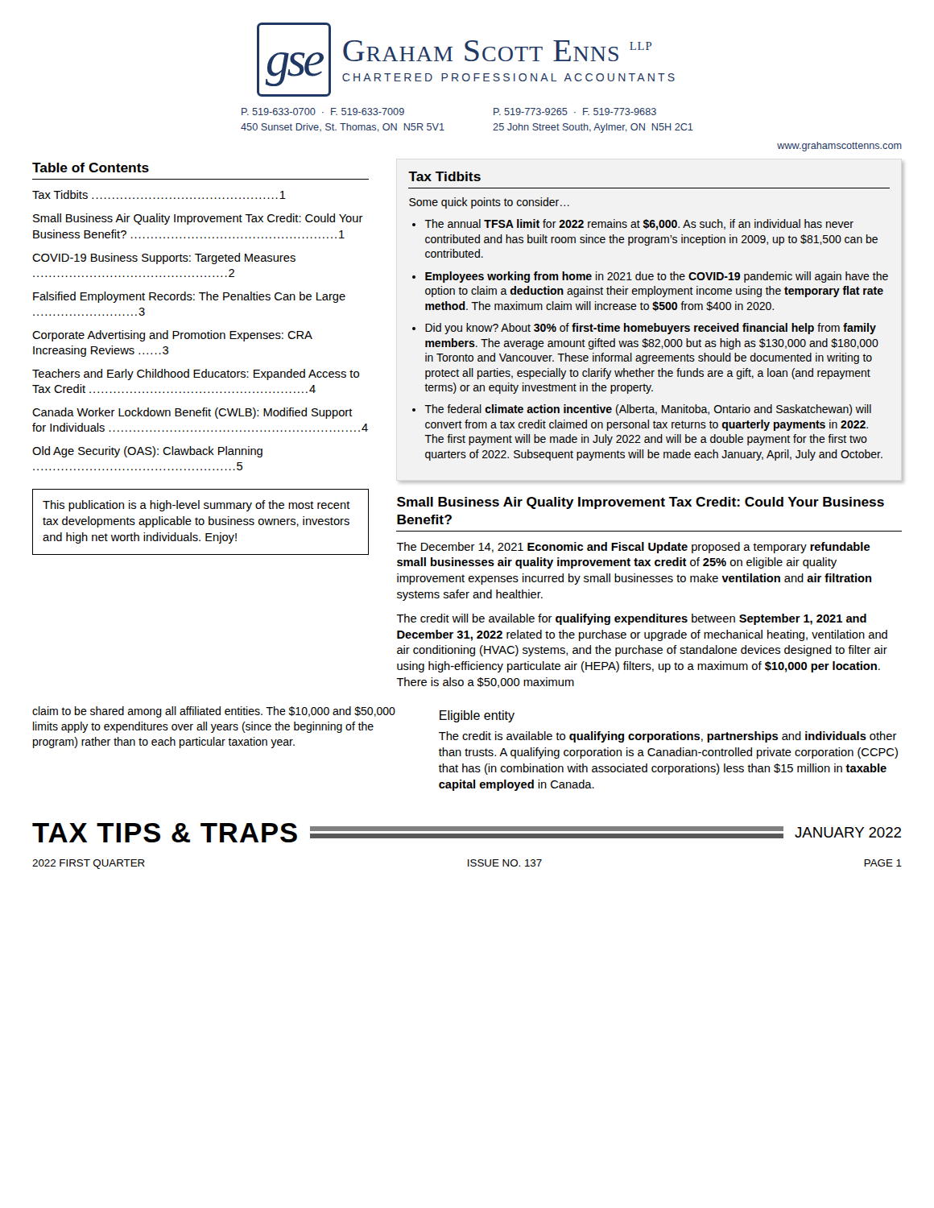gse
Graham Scott Enns LLP
CHARTERED PROFESSIONAL ACCOUNTANTS
P. 519-633-0700 · F. 519-633-7009
450 Sunset Drive, St. Thomas, ON N5R 5V1
P. 519-773-9265 · F. 519-773-9683
25 John Street South, Aylmer, ON N5H 2C1
www.grahamscottenns.com
Table of Contents
Tax Tidbits .............................................. 1
Small Business Air Quality Improvement Tax Credit: Could Your Business Benefit? ................................................... 1
COVID-19 Business Supports: Targeted Measures ................................................ 2
Falsified Employment Records: The Penalties Can be Large .......................... 3
Corporate Advertising and Promotion Expenses: CRA Increasing Reviews ...... 3
Teachers and Early Childhood Educators: Expanded Access to Tax Credit ...................................................... 4
Canada Worker Lockdown Benefit (CWLB): Modified Support for Individuals .............................................................. 4
Old Age Security (OAS): Clawback Planning .................................................. 5
This publication is a high-level summary of the most recent tax developments applicable to business owners, investors and high net worth individuals. Enjoy!
Tax Tidbits
Some quick points to consider…
The annual TFSA limit for 2022 remains at $6,000. As such, if an individual has never contributed and has built room since the program’s inception in 2009, up to $81,500 can be contributed.
Employees working from home in 2021 due to the COVID-19 pandemic will again have the option to claim a deduction against their employment income using the temporary flat rate method. The maximum claim will increase to $500 from $400 in 2020.
Did you know? About 30% of first-time homebuyers received financial help from family members. The average amount gifted was $82,000 but as high as $130,000 and $180,000 in Toronto and Vancouver. These informal agreements should be documented in writing to protect all parties, especially to clarify whether the funds are a gift, a loan (and repayment terms) or an equity investment in the property.
The federal climate action incentive (Alberta, Manitoba, Ontario and Saskatchewan) will convert from a tax credit claimed on personal tax returns to quarterly payments in 2022. The first payment will be made in July 2022 and will be a double payment for the first two quarters of 2022. Subsequent payments will be made each January, April, July and October.
Small Business Air Quality Improvement Tax Credit: Could Your Business Benefit?
The December 14, 2021 Economic and Fiscal Update proposed a temporary refundable small businesses air quality improvement tax credit of 25% on eligible air quality improvement expenses incurred by small businesses to make ventilation and air filtration systems safer and healthier.
The credit will be available for qualifying expenditures between September 1, 2021 and December 31, 2022 related to the purchase or upgrade of mechanical heating, ventilation and air conditioning (HVAC) systems, and the purchase of standalone devices designed to filter air using high-efficiency particulate air (HEPA) filters, up to a maximum of $10,000 per location. There is also a $50,000 maximum
claim to be shared among all affiliated entities. The $10,000 and $50,000 limits apply to expenditures over all years (since the beginning of the program) rather than to each particular taxation year.
Eligible entity
The credit is available to qualifying corporations, partnerships and individuals other than trusts. A qualifying corporation is a Canadian-controlled private corporation (CCPC) that has (in combination with associated corporations) less than $15 million in taxable capital employed in Canada.
TAX TIPS & TRAPS
JANUARY 2022
2022 FIRST QUARTER
ISSUE NO. 137
PAGE 1